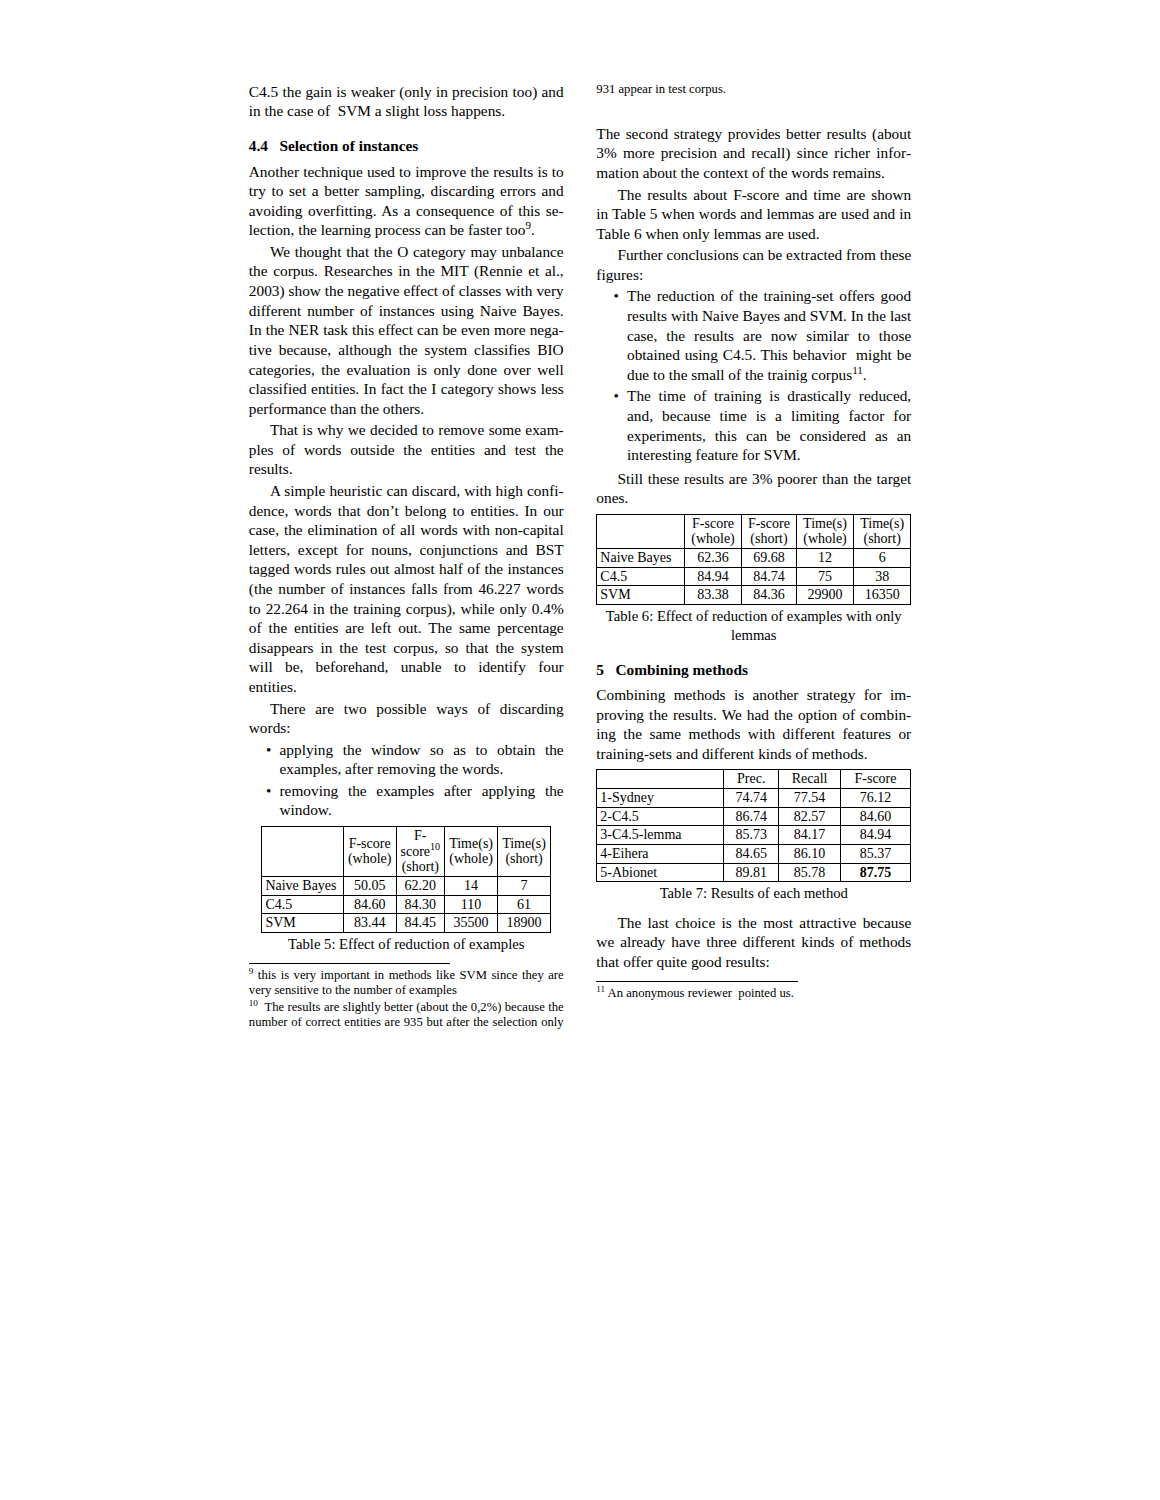C4.5 the gain is weaker (only in precision too) and in the case of SVM a slight loss happens.
4.4 Selection of instances
Another technique used to improve the results is to try to set a better sampling, discarding errors and avoiding overfitting. As a consequence of this selection, the learning process can be faster too9.
We thought that the O category may unbalance the corpus. Researches in the MIT (Rennie et al., 2003) show the negative effect of classes with very different number of instances using Naive Bayes. In the NER task this effect can be even more negative because, although the system classifies BIO categories, the evaluation is only done over well classified entities. In fact the I category shows less performance than the others.
That is why we decided to remove some examples of words outside the entities and test the results.
A simple heuristic can discard, with high confidence, words that don’t belong to entities. In our case, the elimination of all words with non-capital letters, except for nouns, conjunctions and BST tagged words rules out almost half of the instances (the number of instances falls from 46.227 words to 22.264 in the training corpus), while only 0.4% of the entities are left out. The same percentage disappears in the test corpus, so that the system will be, beforehand, unable to identify four entities.
There are two possible ways of discarding words:
applying the window so as to obtain the examples, after removing the words.
removing the examples after applying the window.
| | F-score (whole) | F- score 10 (short) | Time(s) (whole) | Time(s) (short) |
| --- | --- | --- | --- | --- |
| Naive Bayes | 50.05 | 62.20 | 14 | 7 |
| C4.5 | 84.60 | 84.30 | 110 | 61 |
| SVM | 83.44 | 84.45 | 35500 | 18900 |
Table 5: Effect of reduction of examples
9 this is very important in methods like SVM since they are very sensitive to the number of examples
10 The results are slightly better (about the 0,2%) because the number of correct entities are 935 but after the selection only 931 appear in test corpus.
The second strategy provides better results (about 3% more precision and recall) since richer information about the context of the words remains.
The results about F-score and time are shown in Table 5 when words and lemmas are used and in Table 6 when only lemmas are used.
Further conclusions can be extracted from these figures:
The reduction of the training-set offers good results with Naive Bayes and SVM. In the last case, the results are now similar to those obtained using C4.5. This behavior might be due to the small of the trainig corpus11.
The time of training is drastically reduced, and, because time is a limiting factor for experiments, this can be considered as an interesting feature for SVM.
Still these results are 3% poorer than the target ones.
| | F-score (whole) | F-score (short) | Time(s) (whole) | Time(s) (short) |
| --- | --- | --- | --- | --- |
| Naive Bayes | 62.36 | 69.68 | 12 | 6 |
| C4.5 | 84.94 | 84.74 | 75 | 38 |
| SVM | 83.38 | 84.36 | 29900 | 16350 |
Table 6: Effect of reduction of examples with only lemmas
5 Combining methods
Combining methods is another strategy for improving the results. We had the option of combining the same methods with different features or training-sets and different kinds of methods.
| | Prec. | Recall | F-score |
| --- | --- | --- | --- |
| 1-Sydney | 74.74 | 77.54 | 76.12 |
| 2-C4.5 | 86.74 | 82.57 | 84.60 |
| 3-C4.5-lemma | 85.73 | 84.17 | 84.94 |
| 4-Eihera | 84.65 | 86.10 | 85.37 |
| 5-Abionet | 89.81 | 85.78 | 87.75 |
Table 7: Results of each method
The last choice is the most attractive because we already have three different kinds of methods that offer quite good results:
11 An anonymous reviewer pointed us.